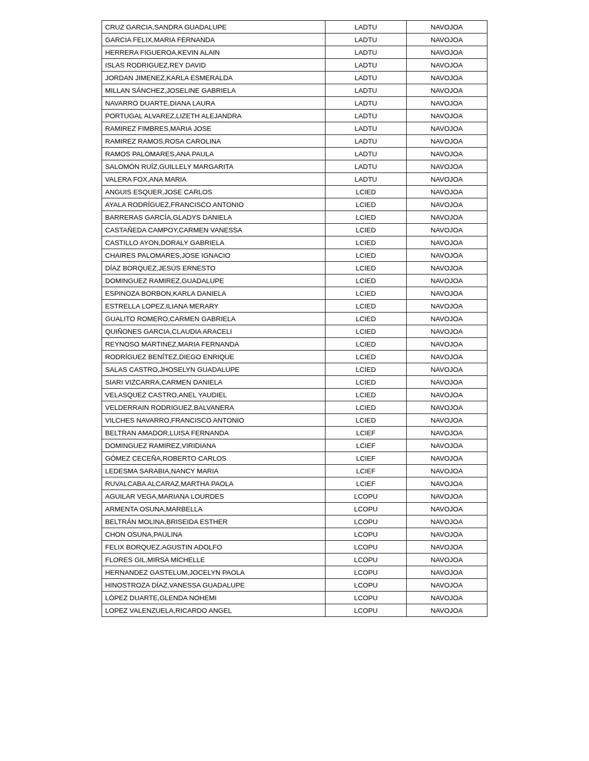| CRUZ GARCIA,SANDRA GUADALUPE | LADTU | NAVOJOA |
| GARCIA FELIX,MARIA FERNANDA | LADTU | NAVOJOA |
| HERRERA FIGUEROA,KEVIN ALAIN | LADTU | NAVOJOA |
| ISLAS RODRIGUEZ,REY DAVID | LADTU | NAVOJOA |
| JORDAN JIMENEZ,KARLA ESMERALDA | LADTU | NAVOJOA |
| MILLAN SÁNCHEZ,JOSELINE GABRIELA | LADTU | NAVOJOA |
| NAVARRO DUARTE,DIANA LAURA | LADTU | NAVOJOA |
| PORTUGAL ALVAREZ,LIZETH ALEJANDRA | LADTU | NAVOJOA |
| RAMIREZ FIMBRES,MARIA JOSE | LADTU | NAVOJOA |
| RAMIREZ RAMOS,ROSA CAROLINA | LADTU | NAVOJOA |
| RAMOS PALOMARES,ANA PAULA | LADTU | NAVOJOA |
| SALOMÓN RUÍZ,GUILLELY MARGARITA | LADTU | NAVOJOA |
| VALERA FOX,ANA MARIA | LADTU | NAVOJOA |
| ANGUIS ESQUER,JOSE CARLOS | LCIED | NAVOJOA |
| AYALA RODRÍGUEZ,FRANCISCO ANTONIO | LCIED | NAVOJOA |
| BARRERAS GARCÍA,GLADYS DANIELA | LCIED | NAVOJOA |
| CASTAÑEDA CAMPOY,CARMEN VANESSA | LCIED | NAVOJOA |
| CASTILLO AYON,DORALY GABRIELA | LCIED | NAVOJOA |
| CHAIRES PALOMARES,JOSE IGNACIO | LCIED | NAVOJOA |
| DÍAZ BORQUEZ,JESÚS ERNESTO | LCIED | NAVOJOA |
| DOMINGUEZ RAMIREZ,GUADALUPE | LCIED | NAVOJOA |
| ESPINOZA BORBON,KARLA DANIELA | LCIED | NAVOJOA |
| ESTRELLA LOPEZ,ILIANA MERARY | LCIED | NAVOJOA |
| GUALITO ROMERO,CARMEN GABRIELA | LCIED | NAVOJOA |
| QUIÑONES GARCIA,CLAUDIA ARACELI | LCIED | NAVOJOA |
| REYNOSO MARTINEZ,MARIA FERNANDA | LCIED | NAVOJOA |
| RODRÍGUEZ BENÍTEZ,DIEGO ENRIQUE | LCIED | NAVOJOA |
| SALAS CASTRO,JHOSELYN GUADALUPE | LCIED | NAVOJOA |
| SIARI VIZCARRA,CARMEN DANIELA | LCIED | NAVOJOA |
| VELASQUEZ CASTRO,ANEL YAUDIEL | LCIED | NAVOJOA |
| VELDERRAIN RODRIGUEZ,BALVANERA | LCIED | NAVOJOA |
| VILCHES NAVARRO,FRANCISCO ANTONIO | LCIED | NAVOJOA |
| BELTRAN AMADOR,LUISA FERNANDA | LCIEF | NAVOJOA |
| DOMINGUEZ RAMIREZ,VIRIDIANA | LCIEF | NAVOJOA |
| GÓMEZ CECEÑA,ROBERTO CARLOS | LCIEF | NAVOJOA |
| LEDESMA SARABIA,NANCY MARIA | LCIEF | NAVOJOA |
| RUVALCABA ALCARAZ,MARTHA PAOLA | LCIEF | NAVOJOA |
| AGUILAR VEGA,MARIANA LOURDES | LCOPU | NAVOJOA |
| ARMENTA OSUNA,MARBELLA | LCOPU | NAVOJOA |
| BELTRÁN MOLINA,BRISEIDA ESTHER | LCOPU | NAVOJOA |
| CHON OSUNA,PAULINA | LCOPU | NAVOJOA |
| FELIX BORQUEZ,AGUSTIN ADOLFO | LCOPU | NAVOJOA |
| FLORES GIL,MIRSA MICHELLE | LCOPU | NAVOJOA |
| HERNANDEZ GASTELUM,JOCELYN PAOLA | LCOPU | NAVOJOA |
| HINOSTROZA DÍAZ,VANESSA GUADALUPE | LCOPU | NAVOJOA |
| LÓPEZ DUARTE,GLENDA NOHEMI | LCOPU | NAVOJOA |
| LOPEZ VALENZUELA,RICARDO ANGEL | LCOPU | NAVOJOA |